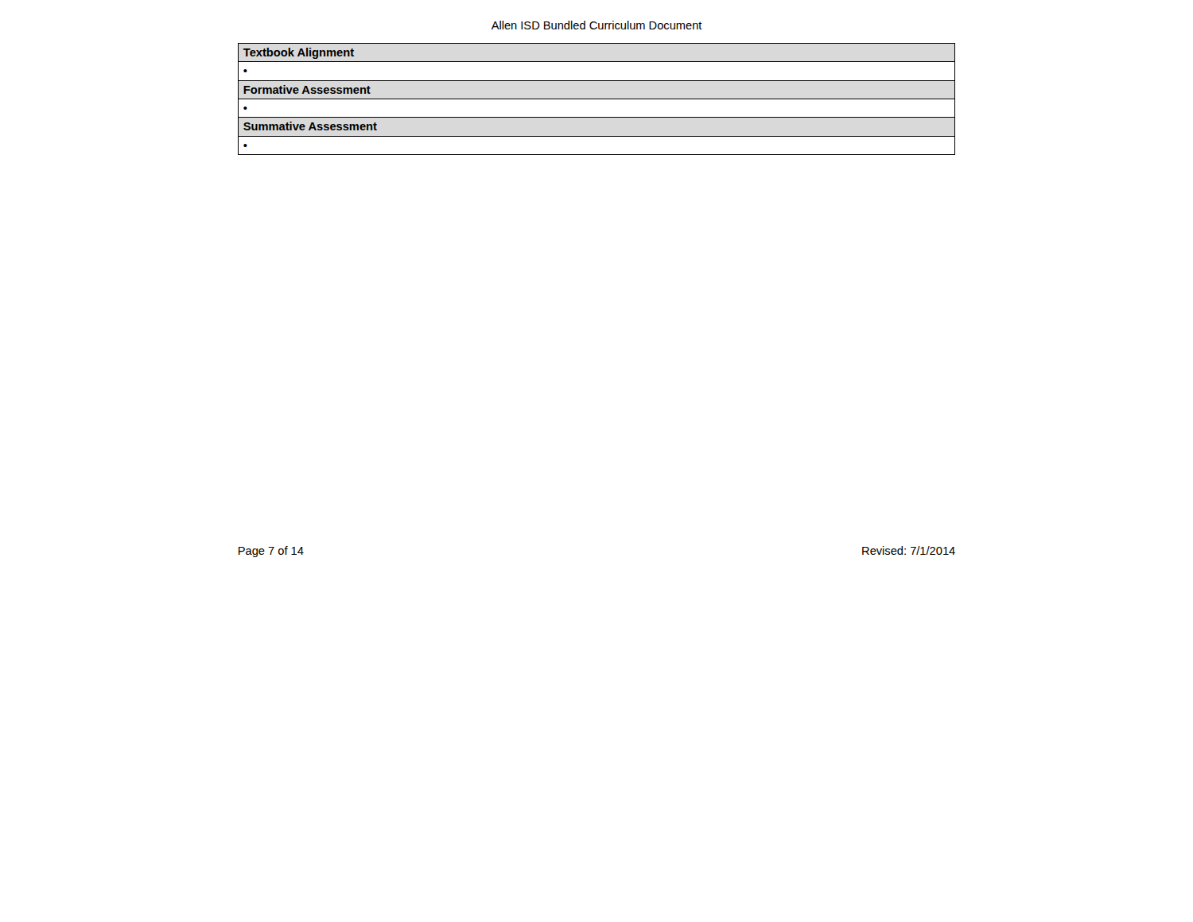Allen ISD Bundled Curriculum Document
| Textbook Alignment |
| • |
| Formative Assessment |
| • |
| Summative Assessment |
| • |
Page 7 of 14
Revised: 7/1/2014